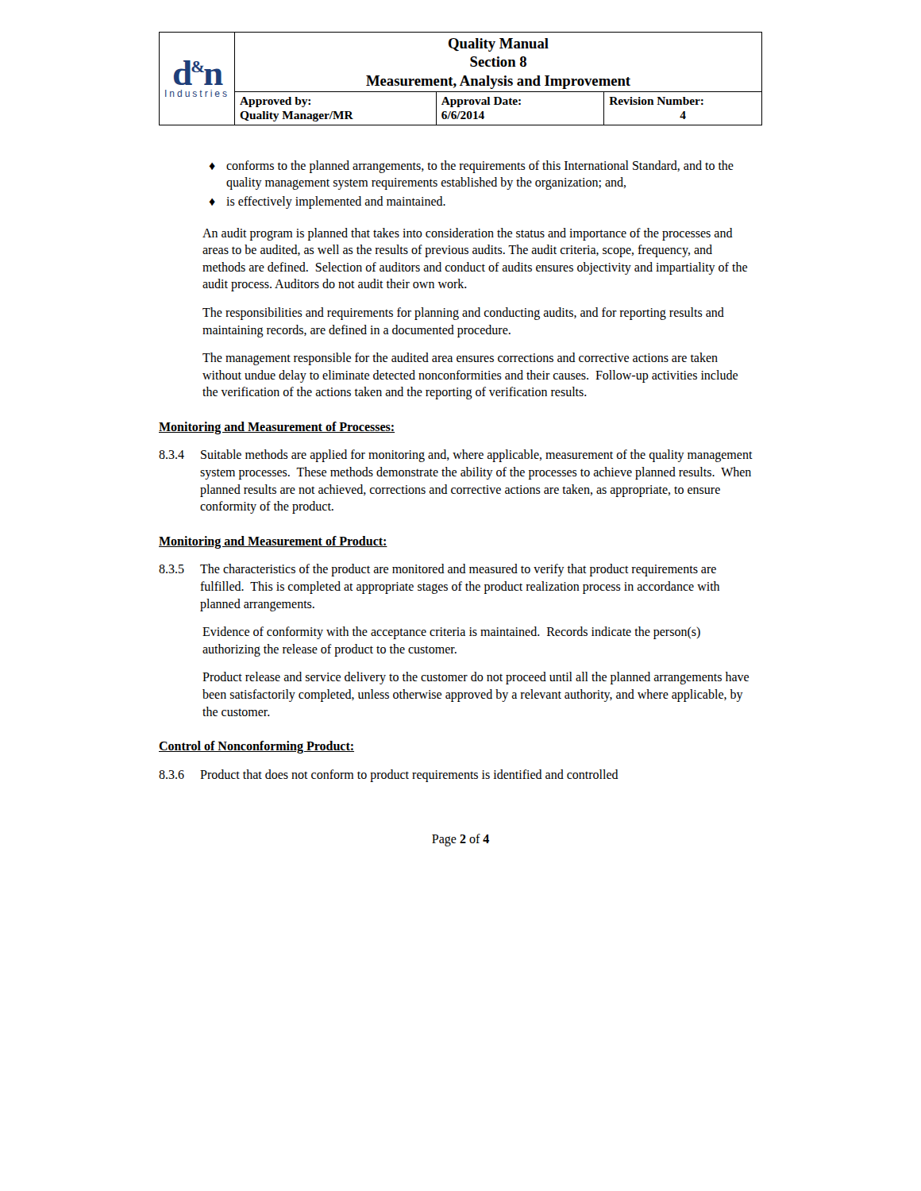| d & n Industries | Quality Manual Section 8 Measurement, Analysis and Improvement |
| Approved by: Quality Manager/MR | Approval Date: 6/6/2014 | Revision Number: 4 |
conforms to the planned arrangements, to the requirements of this International Standard, and to the quality management system requirements established by the organization; and,
is effectively implemented and maintained.
An audit program is planned that takes into consideration the status and importance of the processes and areas to be audited, as well as the results of previous audits. The audit criteria, scope, frequency, and methods are defined. Selection of auditors and conduct of audits ensures objectivity and impartiality of the audit process. Auditors do not audit their own work.
The responsibilities and requirements for planning and conducting audits, and for reporting results and maintaining records, are defined in a documented procedure.
The management responsible for the audited area ensures corrections and corrective actions are taken without undue delay to eliminate detected nonconformities and their causes. Follow-up activities include the verification of the actions taken and the reporting of verification results.
Monitoring and Measurement of Processes:
8.3.4 Suitable methods are applied for monitoring and, where applicable, measurement of the quality management system processes. These methods demonstrate the ability of the processes to achieve planned results. When planned results are not achieved, corrections and corrective actions are taken, as appropriate, to ensure conformity of the product.
Monitoring and Measurement of Product:
8.3.5 The characteristics of the product are monitored and measured to verify that product requirements are fulfilled. This is completed at appropriate stages of the product realization process in accordance with planned arrangements.
Evidence of conformity with the acceptance criteria is maintained. Records indicate the person(s) authorizing the release of product to the customer.
Product release and service delivery to the customer do not proceed until all the planned arrangements have been satisfactorily completed, unless otherwise approved by a relevant authority, and where applicable, by the customer.
Control of Nonconforming Product:
8.3.6 Product that does not conform to product requirements is identified and controlled
Page 2 of 4